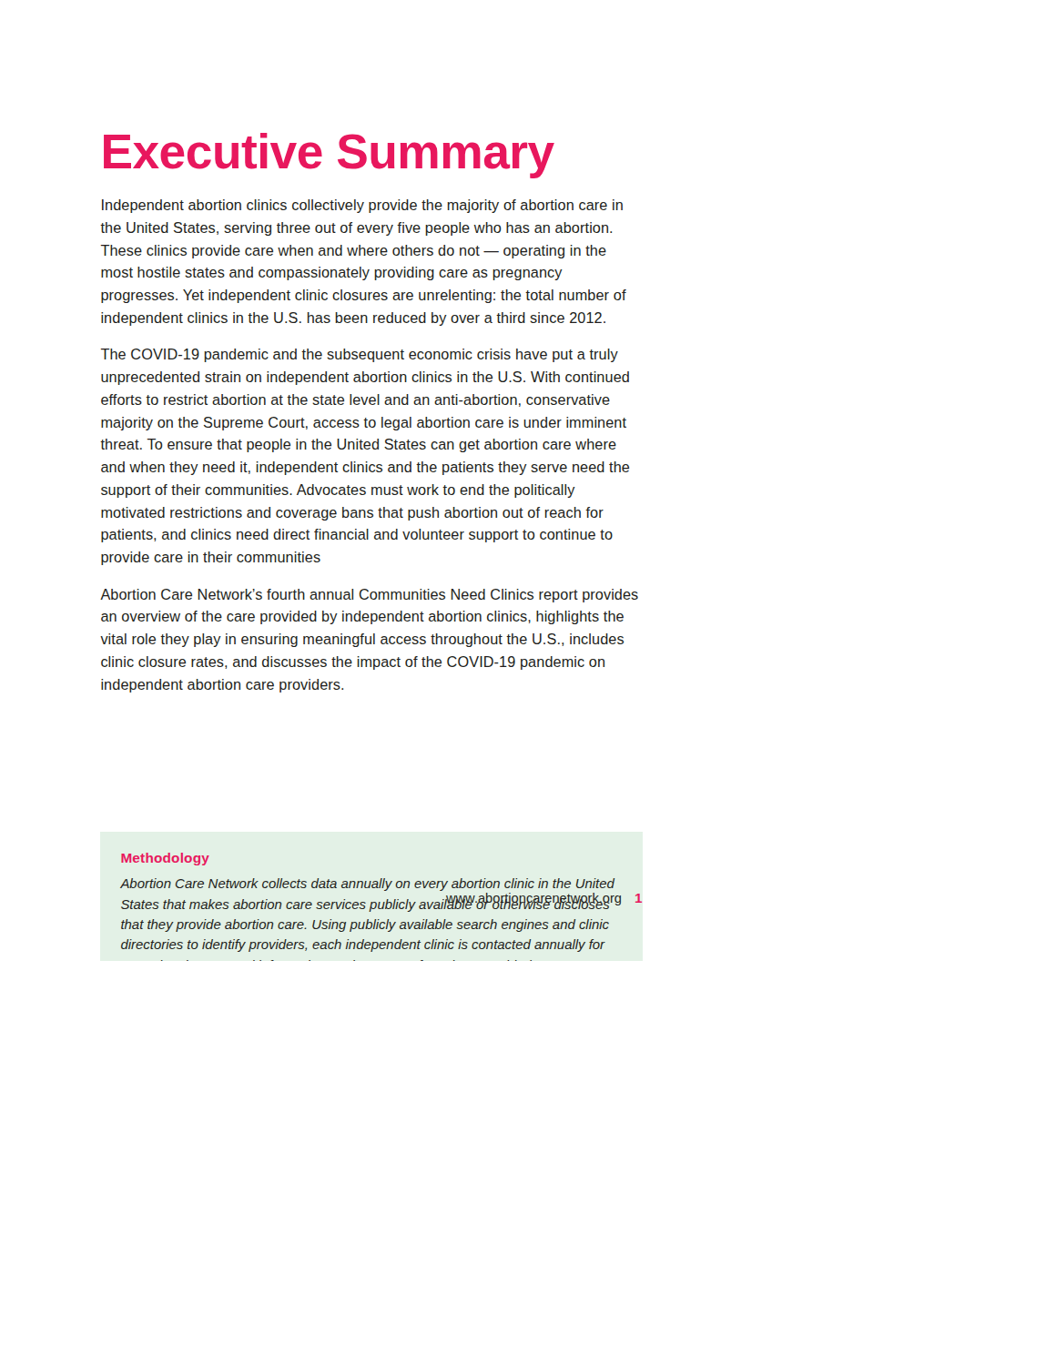Executive Summary
Independent abortion clinics collectively provide the majority of abortion care in the United States, serving three out of every five people who has an abortion. These clinics provide care when and where others do not — operating in the most hostile states and compassionately providing care as pregnancy progresses. Yet independent clinic closures are unrelenting: the total number of independent clinics in the U.S. has been reduced by over a third since 2012.
The COVID-19 pandemic and the subsequent economic crisis have put a truly unprecedented strain on independent abortion clinics in the U.S. With continued efforts to restrict abortion at the state level and an anti-abortion, conservative majority on the Supreme Court, access to legal abortion care is under imminent threat. To ensure that people in the United States can get abortion care where and when they need it, independent clinics and the patients they serve need the support of their communities. Advocates must work to end the politically motivated restrictions and coverage bans that push abortion out of reach for patients, and clinics need direct financial and volunteer support to continue to provide care in their communities
Abortion Care Network’s fourth annual Communities Need Clinics report provides an overview of the care provided by independent abortion clinics, highlights the vital role they play in ensuring meaningful access throughout the U.S., includes clinic closure rates, and discusses the impact of the COVID-19 pandemic on independent abortion care providers.
Methodology
Abortion Care Network collects data annually on every abortion clinic in the United States that makes abortion care services publicly available or otherwise discloses that they provide abortion care. Using publicly available search engines and clinic directories to identify providers, each independent clinic is contacted annually for operational status and information on the scope of services provided. Data were gathered from August through November 2, 2020 and findings are presented throughout this report.
Abortion Care Network is grateful to our partners at Guttmacher Institute for their help in reviewing portions of this report, and to the team at ineedanA.com for their support with data collection.
www.abortioncarenetwork.org 1